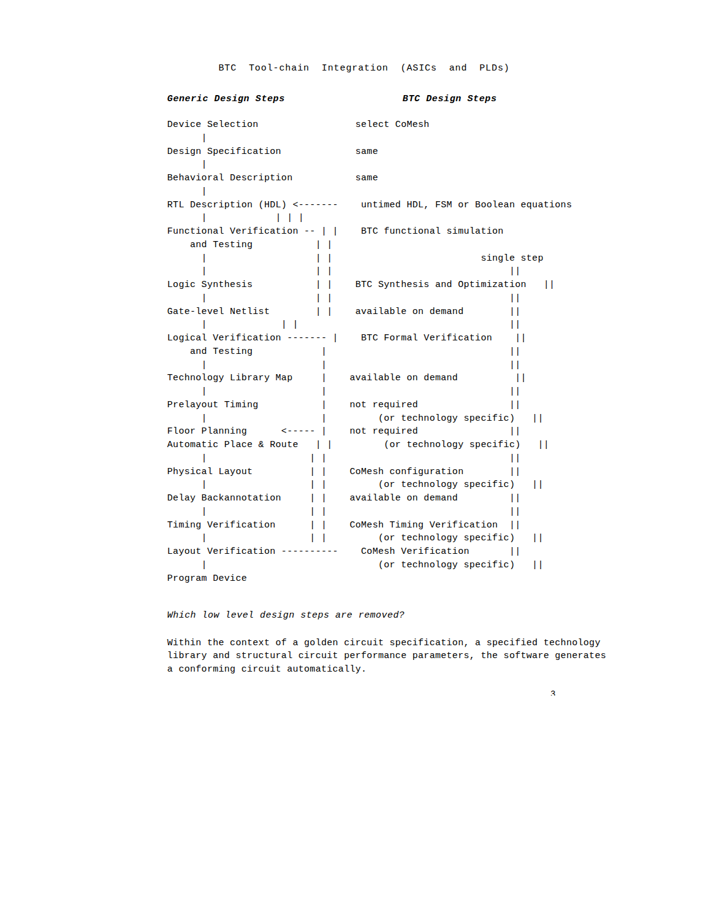BTC Tool-chain Integration (ASICs and PLDs)
Generic Design Steps BTC Design Steps
Device Selection                 select CoMesh
      |
Design Specification             same
      |
Behavioral Description           same
      |
RTL Description (HDL) <-------    untimed HDL, FSM or Boolean equations
      |            | | |
Functional Verification -- | |    BTC functional simulation
    and Testing           | |
      |                   | |                          single step
      |                   | |                               ||
Logic Synthesis           | |    BTC Synthesis and Optimization   ||
      |                   | |                               ||
Gate-level Netlist        | |    available on demand        ||
      |             | |                                     ||
Logical Verification ------- |    BTC Formal Verification    ||
    and Testing            |                                ||
      |                    |                                ||
Technology Library Map     |    available on demand          ||
      |                    |                                ||
Prelayout Timing           |    not required                ||
      |                    |         (or technology specific)   ||
Floor Planning      <----- |    not required                ||
Automatic Place & Route   | |         (or technology specific)   ||
      |                  | |                                ||
Physical Layout          | |    CoMesh configuration        ||
      |                  | |         (or technology specific)   ||
Delay Backannotation     | |    available on demand         ||
      |                  | |                                ||
Timing Verification      | |    CoMesh Timing Verification  ||
      |                  | |         (or technology specific)   ||
Layout Verification ----------    CoMesh Verification       ||
      |                              (or technology specific)   ||
Program Device
Which low level design steps are removed?
Within the context of a golden circuit specification, a specified technology library and structural circuit performance parameters, the software generates a conforming circuit automatically.
3